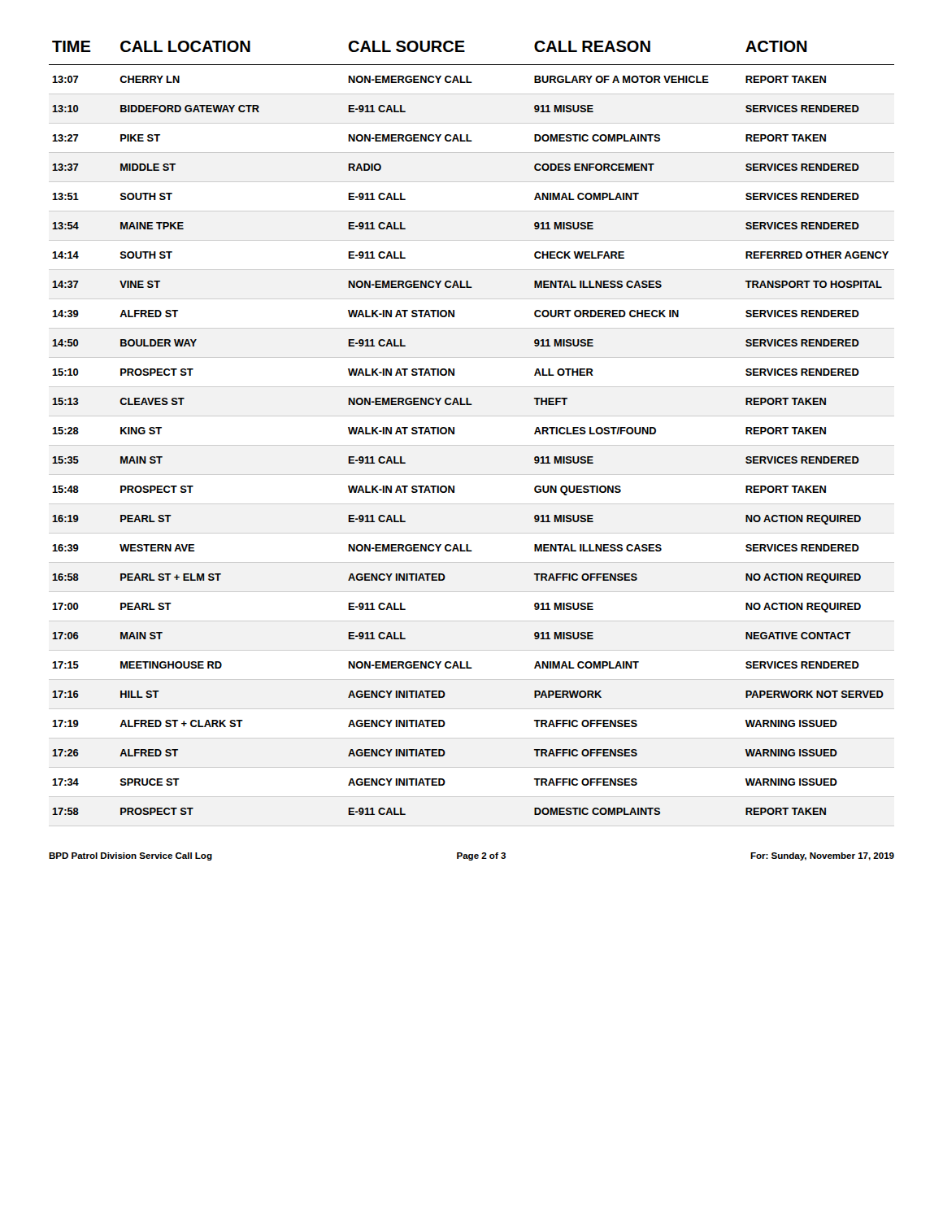| TIME | CALL LOCATION | CALL SOURCE | CALL REASON | ACTION |
| --- | --- | --- | --- | --- |
| 13:07 | CHERRY LN | NON-EMERGENCY CALL | BURGLARY OF A MOTOR VEHICLE | REPORT TAKEN |
| 13:10 | BIDDEFORD GATEWAY CTR | E-911 CALL | 911 MISUSE | SERVICES RENDERED |
| 13:27 | PIKE ST | NON-EMERGENCY CALL | DOMESTIC COMPLAINTS | REPORT TAKEN |
| 13:37 | MIDDLE ST | RADIO | CODES ENFORCEMENT | SERVICES RENDERED |
| 13:51 | SOUTH ST | E-911 CALL | ANIMAL COMPLAINT | SERVICES RENDERED |
| 13:54 | MAINE TPKE | E-911 CALL | 911 MISUSE | SERVICES RENDERED |
| 14:14 | SOUTH ST | E-911 CALL | CHECK WELFARE | REFERRED OTHER AGENCY |
| 14:37 | VINE ST | NON-EMERGENCY CALL | MENTAL ILLNESS CASES | TRANSPORT TO HOSPITAL |
| 14:39 | ALFRED ST | WALK-IN AT STATION | COURT ORDERED CHECK IN | SERVICES RENDERED |
| 14:50 | BOULDER WAY | E-911 CALL | 911 MISUSE | SERVICES RENDERED |
| 15:10 | PROSPECT ST | WALK-IN AT STATION | ALL OTHER | SERVICES RENDERED |
| 15:13 | CLEAVES ST | NON-EMERGENCY CALL | THEFT | REPORT TAKEN |
| 15:28 | KING ST | WALK-IN AT STATION | ARTICLES LOST/FOUND | REPORT TAKEN |
| 15:35 | MAIN ST | E-911 CALL | 911 MISUSE | SERVICES RENDERED |
| 15:48 | PROSPECT ST | WALK-IN AT STATION | GUN QUESTIONS | REPORT TAKEN |
| 16:19 | PEARL ST | E-911 CALL | 911 MISUSE | NO ACTION REQUIRED |
| 16:39 | WESTERN AVE | NON-EMERGENCY CALL | MENTAL ILLNESS CASES | SERVICES RENDERED |
| 16:58 | PEARL ST + ELM ST | AGENCY INITIATED | TRAFFIC OFFENSES | NO ACTION REQUIRED |
| 17:00 | PEARL ST | E-911 CALL | 911 MISUSE | NO ACTION REQUIRED |
| 17:06 | MAIN ST | E-911 CALL | 911 MISUSE | NEGATIVE CONTACT |
| 17:15 | MEETINGHOUSE RD | NON-EMERGENCY CALL | ANIMAL COMPLAINT | SERVICES RENDERED |
| 17:16 | HILL ST | AGENCY INITIATED | PAPERWORK | PAPERWORK NOT SERVED |
| 17:19 | ALFRED ST + CLARK ST | AGENCY INITIATED | TRAFFIC OFFENSES | WARNING ISSUED |
| 17:26 | ALFRED ST | AGENCY INITIATED | TRAFFIC OFFENSES | WARNING ISSUED |
| 17:34 | SPRUCE ST | AGENCY INITIATED | TRAFFIC OFFENSES | WARNING ISSUED |
| 17:58 | PROSPECT ST | E-911 CALL | DOMESTIC COMPLAINTS | REPORT TAKEN |
BPD Patrol Division Service Call Log Page 2 of 3 For: Sunday, November 17, 2019